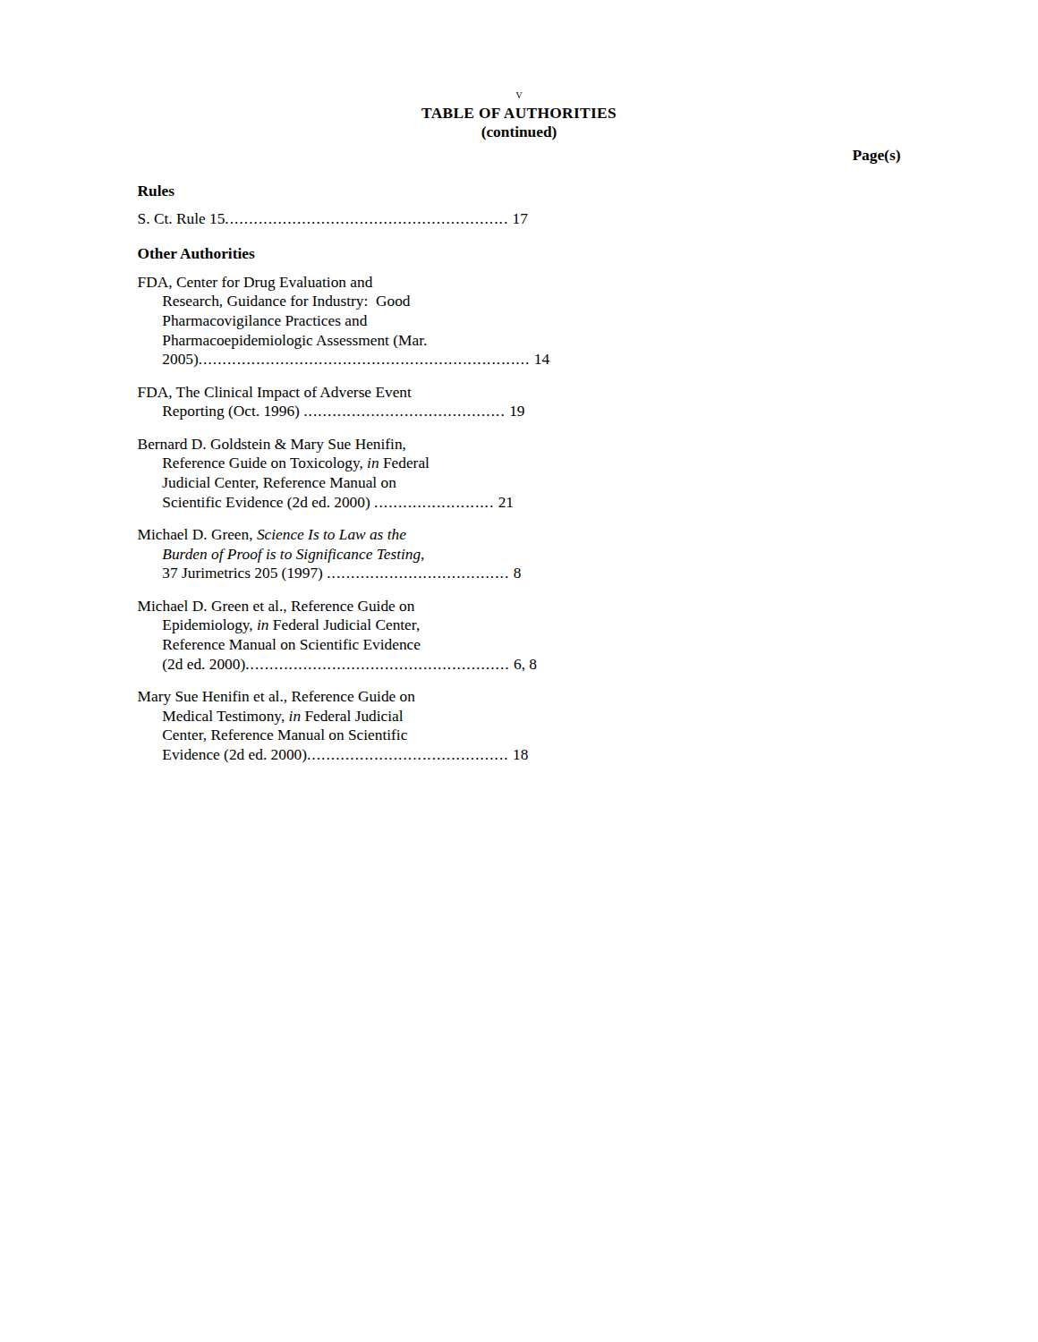v
TABLE OF AUTHORITIES
(continued)
Page(s)
Rules
S. Ct. Rule 15........................................................... 17
Other Authorities
FDA, Center for Drug Evaluation and
Research, Guidance for Industry: Good
Pharmacovigilance Practices and
Pharmacoepidemiologic Assessment (Mar.
2005)..................................................................... 14
FDA, The Clinical Impact of Adverse Event
Reporting (Oct. 1996) .......................................... 19
Bernard D. Goldstein & Mary Sue Henifin,
Reference Guide on Toxicology, in Federal
Judicial Center, Reference Manual on
Scientific Evidence (2d ed. 2000) ......................... 21
Michael D. Green, Science Is to Law as the
Burden of Proof is to Significance Testing,
37 Jurimetrics 205 (1997) ...................................... 8
Michael D. Green et al., Reference Guide on
Epidemiology, in Federal Judicial Center,
Reference Manual on Scientific Evidence
(2d ed. 2000)....................................................... 6, 8
Mary Sue Henifin et al., Reference Guide on
Medical Testimony, in Federal Judicial
Center, Reference Manual on Scientific
Evidence (2d ed. 2000).......................................... 18